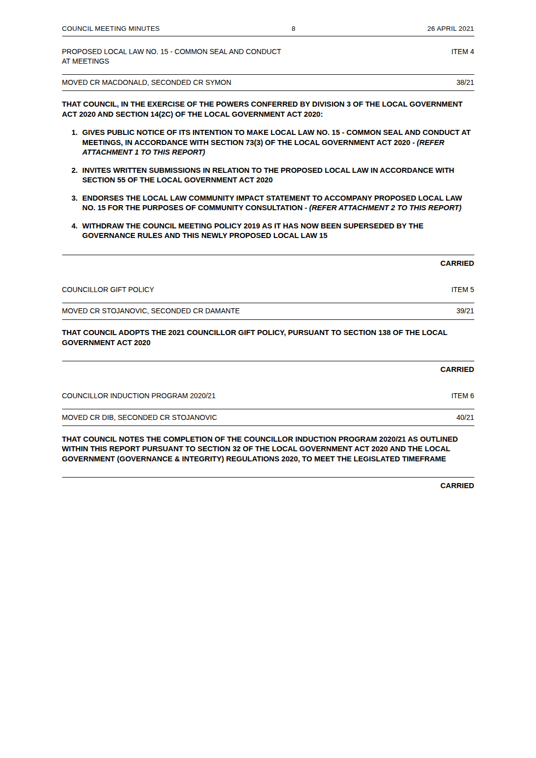COUNCIL MEETING MINUTES 8 26 APRIL 2021
PROPOSED LOCAL LAW NO. 15 - COMMON SEAL AND CONDUCT
AT MEETINGS
ITEM 4
MOVED CR MACDONALD, SECONDED CR SYMON 38/21
THAT COUNCIL, IN THE EXERCISE OF THE POWERS CONFERRED BY DIVISION 3 OF THE LOCAL GOVERNMENT ACT 2020 AND SECTION 14(2C) OF THE LOCAL GOVERNMENT ACT 2020:
GIVES PUBLIC NOTICE OF ITS INTENTION TO MAKE LOCAL LAW NO. 15 - COMMON SEAL AND CONDUCT AT MEETINGS, IN ACCORDANCE WITH SECTION 73(3) OF THE LOCAL GOVERNMENT ACT 2020 - (REFER ATTACHMENT 1 TO THIS REPORT)
INVITES WRITTEN SUBMISSIONS IN RELATION TO THE PROPOSED LOCAL LAW IN ACCORDANCE WITH SECTION 55 OF THE LOCAL GOVERNMENT ACT 2020
ENDORSES THE LOCAL LAW COMMUNITY IMPACT STATEMENT TO ACCOMPANY PROPOSED LOCAL LAW NO. 15 FOR THE PURPOSES OF COMMUNITY CONSULTATION - (REFER ATTACHMENT 2 TO THIS REPORT)
WITHDRAW THE COUNCIL MEETING POLICY 2019 AS IT HAS NOW BEEN SUPERSEDED BY THE GOVERNANCE RULES AND THIS NEWLY PROPOSED LOCAL LAW 15
CARRIED
COUNCILLOR GIFT POLICY
ITEM 5
MOVED CR STOJANOVIC, SECONDED CR DAMANTE 39/21
THAT COUNCIL ADOPTS THE 2021 COUNCILLOR GIFT POLICY, PURSUANT TO SECTION 138 OF THE LOCAL GOVERNMENT ACT 2020
CARRIED
COUNCILLOR INDUCTION PROGRAM 2020/21
ITEM 6
MOVED CR DIB, SECONDED CR STOJANOVIC 40/21
THAT COUNCIL NOTES THE COMPLETION OF THE COUNCILLOR INDUCTION PROGRAM 2020/21 AS OUTLINED WITHIN THIS REPORT PURSUANT TO SECTION 32 OF THE LOCAL GOVERNMENT ACT 2020 AND THE LOCAL GOVERNMENT (GOVERNANCE & INTEGRITY) REGULATIONS 2020, TO MEET THE LEGISLATED TIMEFRAME
CARRIED